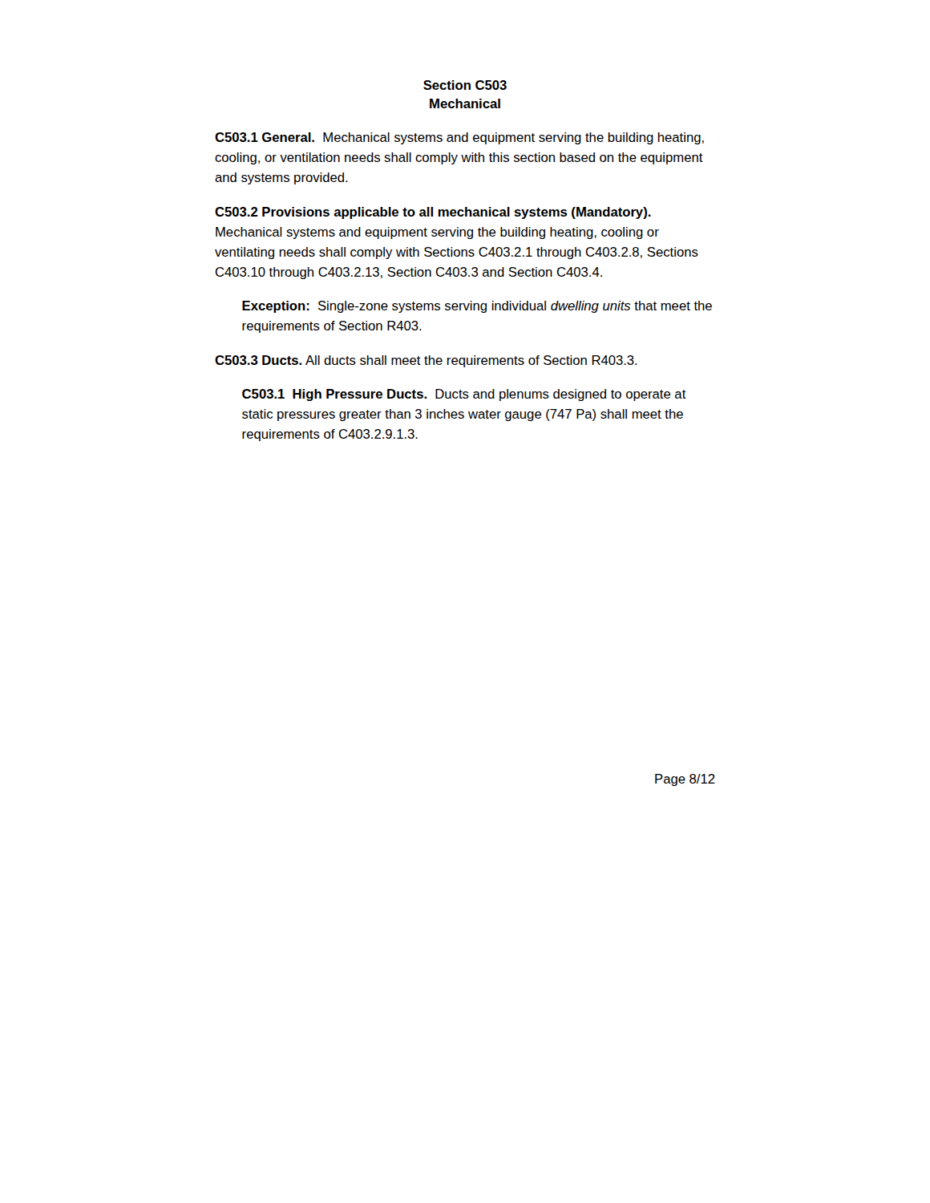Section C503 Mechanical
C503.1 General. Mechanical systems and equipment serving the building heating, cooling, or ventilation needs shall comply with this section based on the equipment and systems provided.
C503.2 Provisions applicable to all mechanical systems (Mandatory). Mechanical systems and equipment serving the building heating, cooling or ventilating needs shall comply with Sections C403.2.1 through C403.2.8, Sections C403.10 through C403.2.13, Section C403.3 and Section C403.4.
Exception: Single-zone systems serving individual dwelling units that meet the requirements of Section R403.
C503.3 Ducts. All ducts shall meet the requirements of Section R403.3.
C503.1 High Pressure Ducts. Ducts and plenums designed to operate at static pressures greater than 3 inches water gauge (747 Pa) shall meet the requirements of C403.2.9.1.3.
Page 8/12